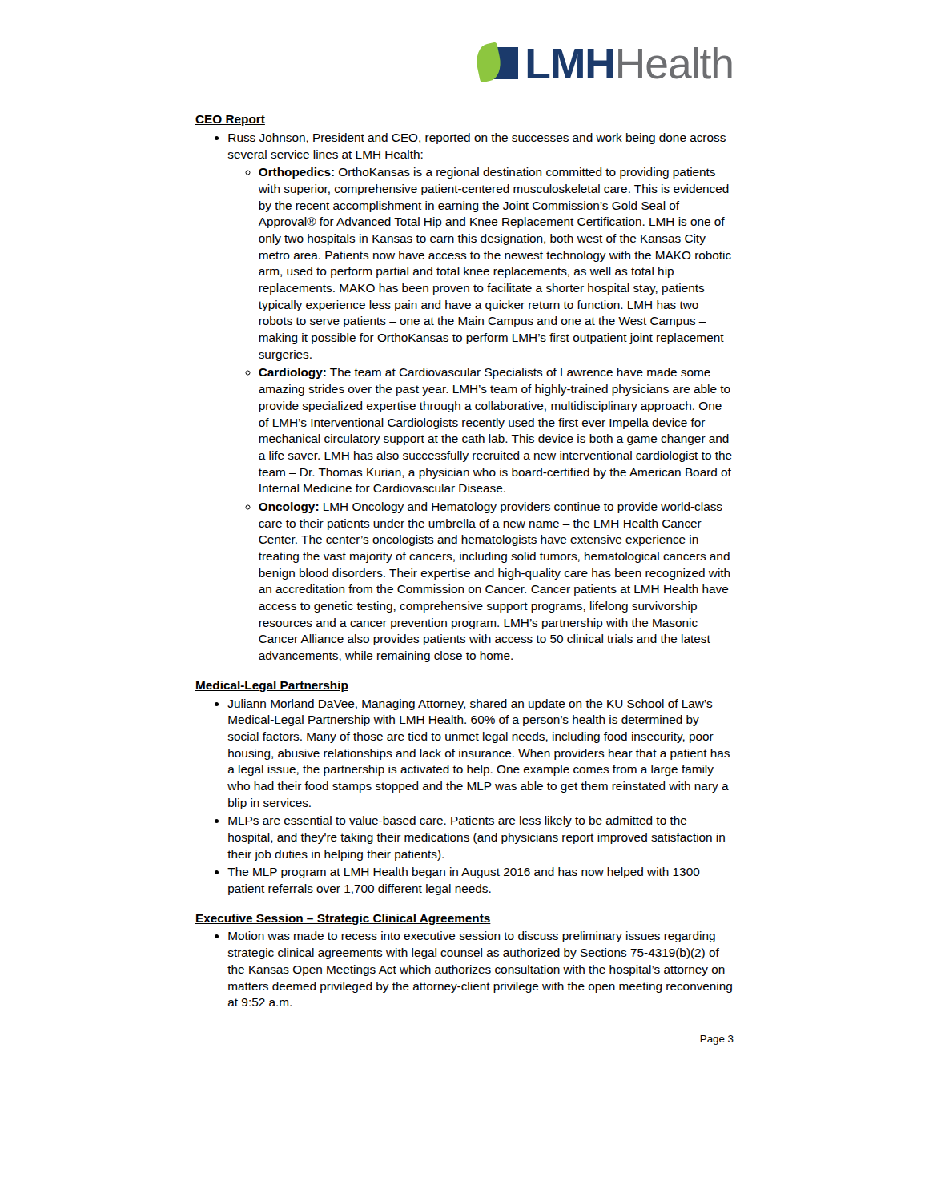LMH Health
CEO Report
Russ Johnson, President and CEO, reported on the successes and work being done across several service lines at LMH Health:
Orthopedics: OrthoKansas is a regional destination committed to providing patients with superior, comprehensive patient-centered musculoskeletal care. This is evidenced by the recent accomplishment in earning the Joint Commission’s Gold Seal of Approval® for Advanced Total Hip and Knee Replacement Certification. LMH is one of only two hospitals in Kansas to earn this designation, both west of the Kansas City metro area. Patients now have access to the newest technology with the MAKO robotic arm, used to perform partial and total knee replacements, as well as total hip replacements. MAKO has been proven to facilitate a shorter hospital stay, patients typically experience less pain and have a quicker return to function. LMH has two robots to serve patients – one at the Main Campus and one at the West Campus – making it possible for OrthoKansas to perform LMH’s first outpatient joint replacement surgeries.
Cardiology: The team at Cardiovascular Specialists of Lawrence have made some amazing strides over the past year. LMH’s team of highly-trained physicians are able to provide specialized expertise through a collaborative, multidisciplinary approach. One of LMH’s Interventional Cardiologists recently used the first ever Impella device for mechanical circulatory support at the cath lab. This device is both a game changer and a life saver. LMH has also successfully recruited a new interventional cardiologist to the team – Dr. Thomas Kurian, a physician who is board-certified by the American Board of Internal Medicine for Cardiovascular Disease.
Oncology: LMH Oncology and Hematology providers continue to provide world-class care to their patients under the umbrella of a new name – the LMH Health Cancer Center. The center’s oncologists and hematologists have extensive experience in treating the vast majority of cancers, including solid tumors, hematological cancers and benign blood disorders. Their expertise and high-quality care has been recognized with an accreditation from the Commission on Cancer. Cancer patients at LMH Health have access to genetic testing, comprehensive support programs, lifelong survivorship resources and a cancer prevention program. LMH’s partnership with the Masonic Cancer Alliance also provides patients with access to 50 clinical trials and the latest advancements, while remaining close to home.
Medical-Legal Partnership
Juliann Morland DaVee, Managing Attorney, shared an update on the KU School of Law’s Medical-Legal Partnership with LMH Health. 60% of a person’s health is determined by social factors. Many of those are tied to unmet legal needs, including food insecurity, poor housing, abusive relationships and lack of insurance. When providers hear that a patient has a legal issue, the partnership is activated to help. One example comes from a large family who had their food stamps stopped and the MLP was able to get them reinstated with nary a blip in services.
MLPs are essential to value-based care. Patients are less likely to be admitted to the hospital, and they're taking their medications (and physicians report improved satisfaction in their job duties in helping their patients).
The MLP program at LMH Health began in August 2016 and has now helped with 1300 patient referrals over 1,700 different legal needs.
Executive Session – Strategic Clinical Agreements
Motion was made to recess into executive session to discuss preliminary issues regarding strategic clinical agreements with legal counsel as authorized by Sections 75-4319(b)(2) of the Kansas Open Meetings Act which authorizes consultation with the hospital’s attorney on matters deemed privileged by the attorney-client privilege with the open meeting reconvening at 9:52 a.m.
Page 3